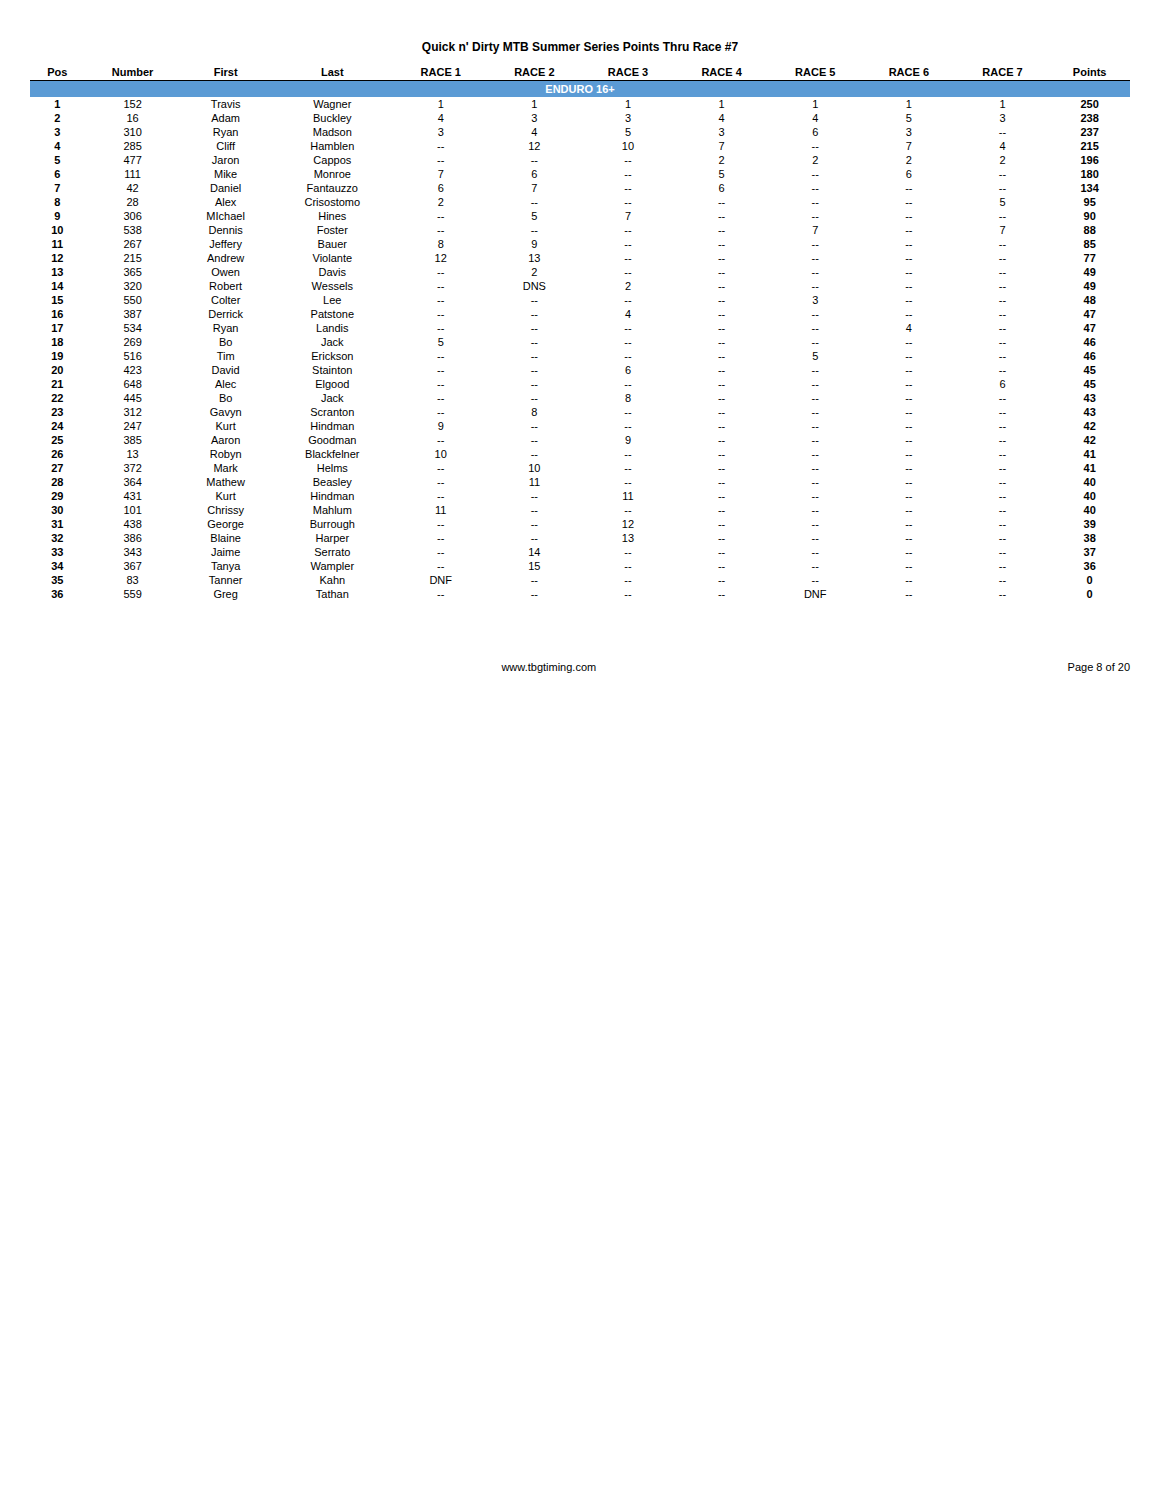Quick n' Dirty MTB Summer Series Points Thru Race #7
| Pos | Number | First | Last | RACE 1 | RACE 2 | RACE 3 | RACE 4 | RACE 5 | RACE 6 | RACE 7 | Points |
| --- | --- | --- | --- | --- | --- | --- | --- | --- | --- | --- | --- |
| ENDURO 16+ |
| 1 | 152 | Travis | Wagner | 1 | 1 | 1 | 1 | 1 | 1 | 1 | 250 |
| 2 | 16 | Adam | Buckley | 4 | 3 | 3 | 4 | 4 | 5 | 3 | 238 |
| 3 | 310 | Ryan | Madson | 3 | 4 | 5 | 3 | 6 | 3 | -- | 237 |
| 4 | 285 | Cliff | Hamblen | -- | 12 | 10 | 7 | -- | 7 | 4 | 215 |
| 5 | 477 | Jaron | Cappos | -- | -- | -- | 2 | 2 | 2 | 2 | 196 |
| 6 | 111 | Mike | Monroe | 7 | 6 | -- | 5 | -- | 6 | -- | 180 |
| 7 | 42 | Daniel | Fantauzzo | 6 | 7 | -- | 6 | -- | -- | -- | 134 |
| 8 | 28 | Alex | Crisostomo | 2 | -- | -- | -- | -- | -- | 5 | 95 |
| 9 | 306 | MIchael | Hines | -- | 5 | 7 | -- | -- | -- | -- | 90 |
| 10 | 538 | Dennis | Foster | -- | -- | -- | -- | 7 | -- | 7 | 88 |
| 11 | 267 | Jeffery | Bauer | 8 | 9 | -- | -- | -- | -- | -- | 85 |
| 12 | 215 | Andrew | Violante | 12 | 13 | -- | -- | -- | -- | -- | 77 |
| 13 | 365 | Owen | Davis | -- | 2 | -- | -- | -- | -- | -- | 49 |
| 14 | 320 | Robert | Wessels | -- | DNS | 2 | -- | -- | -- | -- | 49 |
| 15 | 550 | Colter | Lee | -- | -- | -- | -- | 3 | -- | -- | 48 |
| 16 | 387 | Derrick | Patstone | -- | -- | 4 | -- | -- | -- | -- | 47 |
| 17 | 534 | Ryan | Landis | -- | -- | -- | -- | -- | 4 | -- | 47 |
| 18 | 269 | Bo | Jack | 5 | -- | -- | -- | -- | -- | -- | 46 |
| 19 | 516 | Tim | Erickson | -- | -- | -- | -- | 5 | -- | -- | 46 |
| 20 | 423 | David | Stainton | -- | -- | 6 | -- | -- | -- | -- | 45 |
| 21 | 648 | Alec | Elgood | -- | -- | -- | -- | -- | -- | 6 | 45 |
| 22 | 445 | Bo | Jack | -- | -- | 8 | -- | -- | -- | -- | 43 |
| 23 | 312 | Gavyn | Scranton | -- | 8 | -- | -- | -- | -- | -- | 43 |
| 24 | 247 | Kurt | Hindman | 9 | -- | -- | -- | -- | -- | -- | 42 |
| 25 | 385 | Aaron | Goodman | -- | -- | 9 | -- | -- | -- | -- | 42 |
| 26 | 13 | Robyn | Blackfelner | 10 | -- | -- | -- | -- | -- | -- | 41 |
| 27 | 372 | Mark | Helms | -- | 10 | -- | -- | -- | -- | -- | 41 |
| 28 | 364 | Mathew | Beasley | -- | 11 | -- | -- | -- | -- | -- | 40 |
| 29 | 431 | Kurt | Hindman | -- | -- | 11 | -- | -- | -- | -- | 40 |
| 30 | 101 | Chrissy | Mahlum | 11 | -- | -- | -- | -- | -- | -- | 40 |
| 31 | 438 | George | Burrough | -- | -- | 12 | -- | -- | -- | -- | 39 |
| 32 | 386 | Blaine | Harper | -- | -- | 13 | -- | -- | -- | -- | 38 |
| 33 | 343 | Jaime | Serrato | -- | 14 | -- | -- | -- | -- | -- | 37 |
| 34 | 367 | Tanya | Wampler | -- | 15 | -- | -- | -- | -- | -- | 36 |
| 35 | 83 | Tanner | Kahn | DNF | -- | -- | -- | -- | -- | -- | 0 |
| 36 | 559 | Greg | Tathan | -- | -- | -- | -- | DNF | -- | -- | 0 |
www.tbgtiming.com
Page 8 of 20